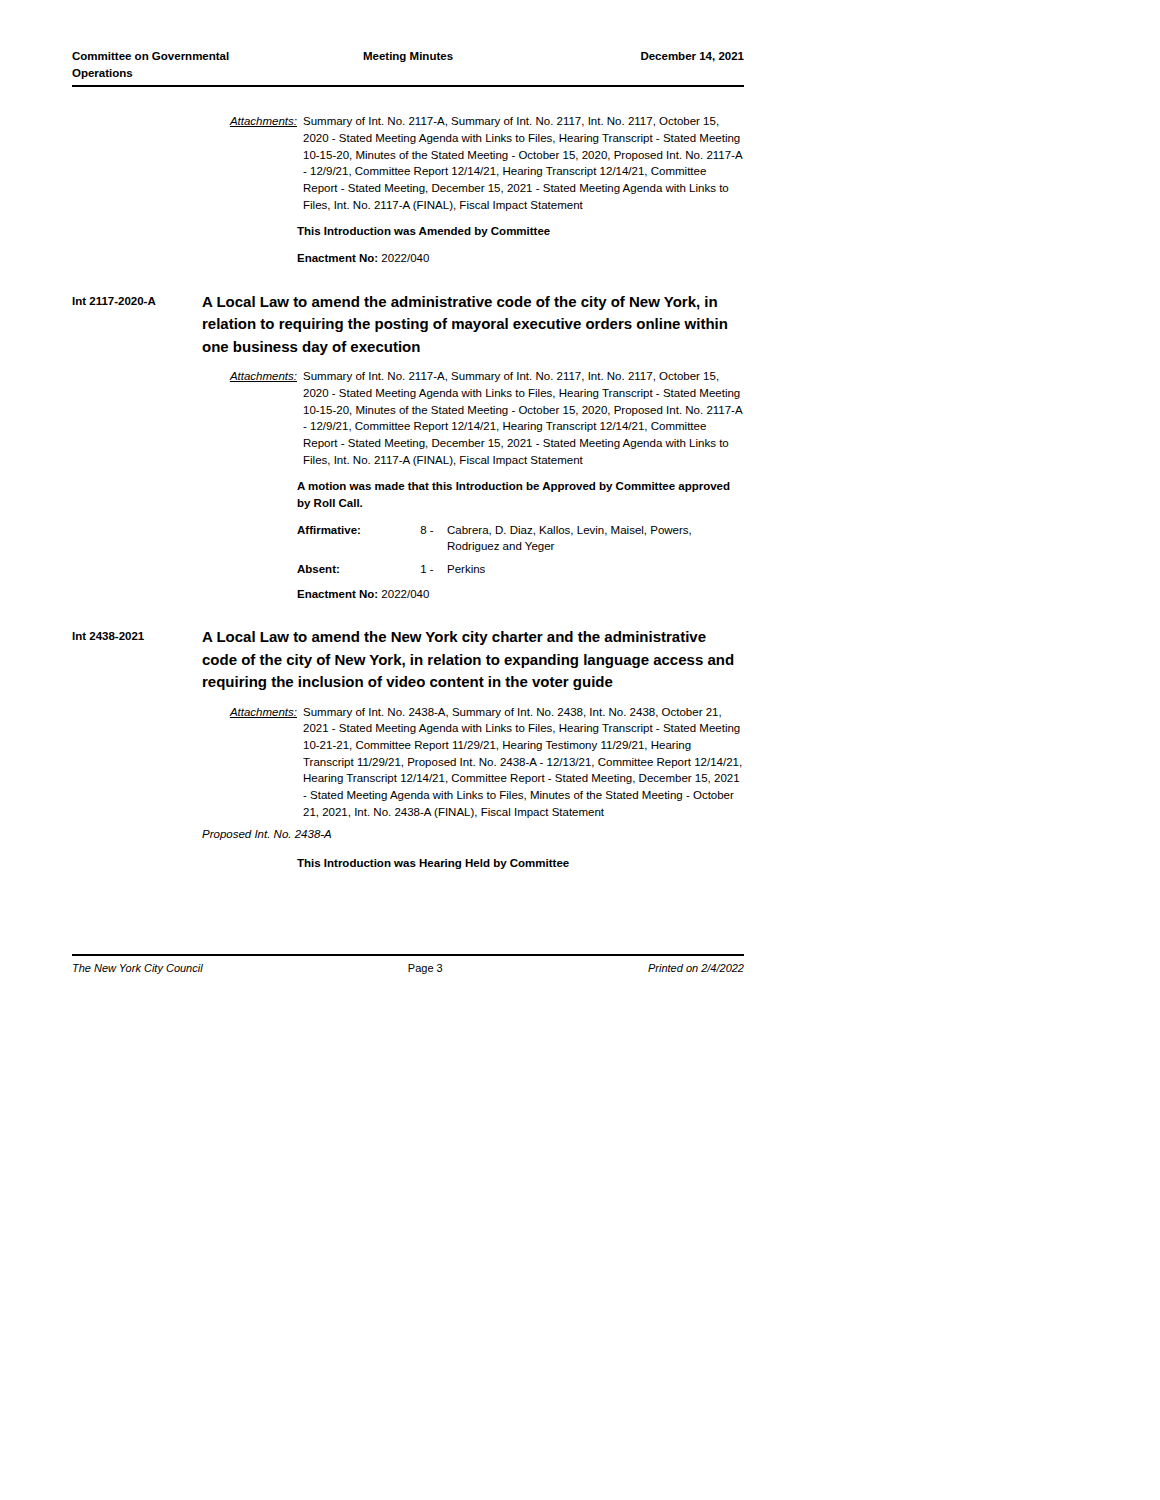Committee on Governmental Operations
Meeting Minutes
December 14, 2021
Attachments:
Summary of Int. No. 2117-A, Summary of Int. No. 2117, Int. No. 2117, October 15, 2020 - Stated Meeting Agenda with Links to Files, Hearing Transcript - Stated Meeting 10-15-20, Minutes of the Stated Meeting - October 15, 2020, Proposed Int. No. 2117-A - 12/9/21, Committee Report 12/14/21, Hearing Transcript 12/14/21, Committee Report - Stated Meeting, December 15, 2021 - Stated Meeting Agenda with Links to Files, Int. No. 2117-A (FINAL), Fiscal Impact Statement
This Introduction was Amended by Committee
Enactment No: 2022/040
Int 2117-2020-A
A Local Law to amend the administrative code of the city of New York, in relation to requiring the posting of mayoral executive orders online within one business day of execution
Attachments:
Summary of Int. No. 2117-A, Summary of Int. No. 2117, Int. No. 2117, October 15, 2020 - Stated Meeting Agenda with Links to Files, Hearing Transcript - Stated Meeting 10-15-20, Minutes of the Stated Meeting - October 15, 2020, Proposed Int. No. 2117-A - 12/9/21, Committee Report 12/14/21, Hearing Transcript 12/14/21, Committee Report - Stated Meeting, December 15, 2021 - Stated Meeting Agenda with Links to Files, Int. No. 2117-A (FINAL), Fiscal Impact Statement
A motion was made that this Introduction be Approved by Committee approved by Roll Call.
Affirmative:
8 -
Cabrera, D. Diaz, Kallos, Levin, Maisel, Powers, Rodriguez and Yeger
Absent:
1 -
Perkins
Enactment No: 2022/040
Int 2438-2021
A Local Law to amend the New York city charter and the administrative code of the city of New York, in relation to expanding language access and requiring the inclusion of video content in the voter guide
Attachments:
Summary of Int. No. 2438-A, Summary of Int. No. 2438, Int. No. 2438, October 21, 2021 - Stated Meeting Agenda with Links to Files, Hearing Transcript - Stated Meeting 10-21-21, Committee Report 11/29/21, Hearing Testimony 11/29/21, Hearing Transcript 11/29/21, Proposed Int. No. 2438-A - 12/13/21, Committee Report 12/14/21, Hearing Transcript 12/14/21, Committee Report - Stated Meeting, December 15, 2021 - Stated Meeting Agenda with Links to Files, Minutes of the Stated Meeting - October 21, 2021, Int. No. 2438-A (FINAL), Fiscal Impact Statement
Proposed Int. No. 2438-A
This Introduction was Hearing Held by Committee
The New York City Council
Page 3
Printed on 2/4/2022